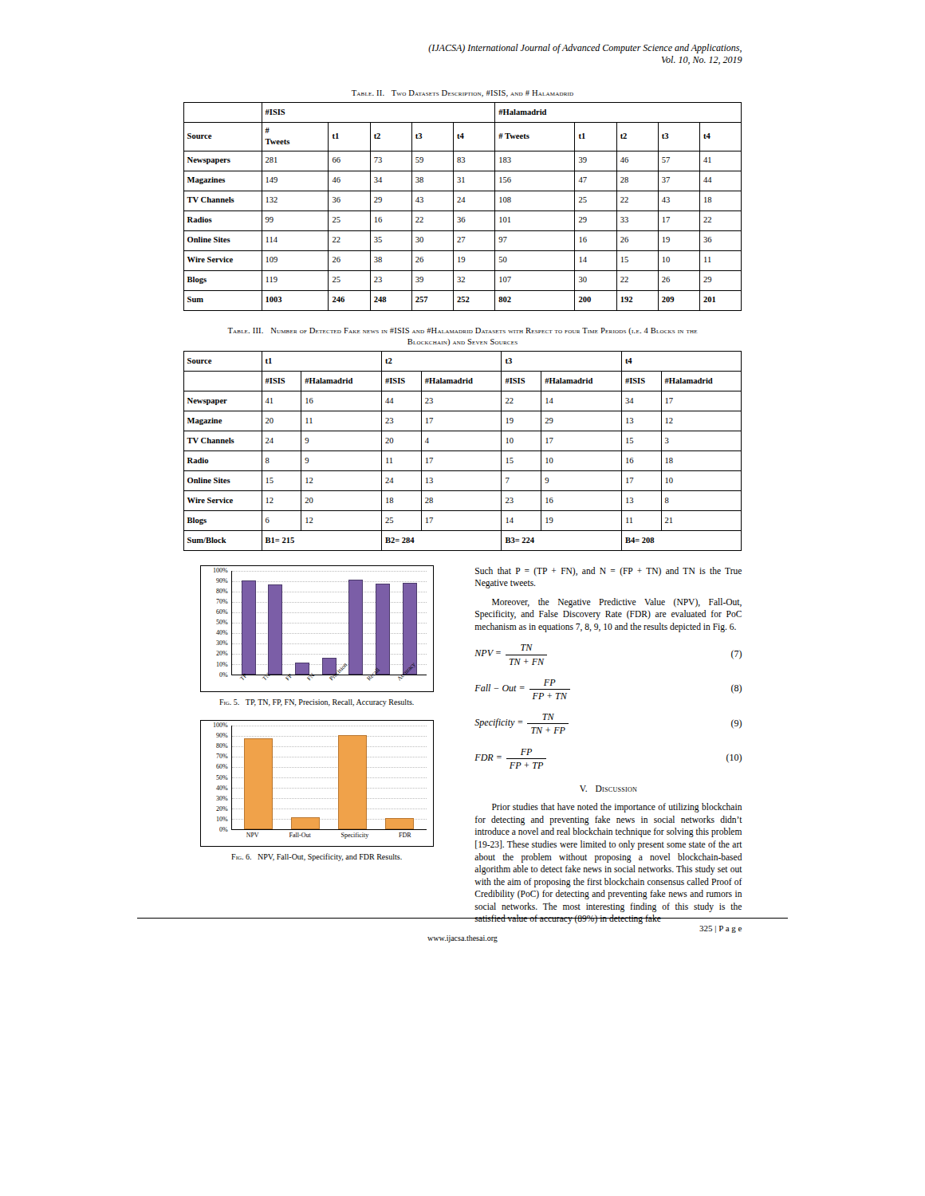(IJACSA) International Journal of Advanced Computer Science and Applications,
Vol. 10, No. 12, 2019
Table. II. Two Datasets Description, #ISIS, and # Halamadrid
| | #ISIS | #Halamadrid |
| --- | --- | --- |
| Source | # Tweets | t1 | t2 | t3 | t4 | # Tweets | t1 | t2 | t3 | t4 |
| Newspapers | 281 | 66 | 73 | 59 | 83 | 183 | 39 | 46 | 57 | 41 |
| Magazines | 149 | 46 | 34 | 38 | 31 | 156 | 47 | 28 | 37 | 44 |
| TV Channels | 132 | 36 | 29 | 43 | 24 | 108 | 25 | 22 | 43 | 18 |
| Radios | 99 | 25 | 16 | 22 | 36 | 101 | 29 | 33 | 17 | 22 |
| Online Sites | 114 | 22 | 35 | 30 | 27 | 97 | 16 | 26 | 19 | 36 |
| Wire Service | 109 | 26 | 38 | 26 | 19 | 50 | 14 | 15 | 10 | 11 |
| Blogs | 119 | 25 | 23 | 39 | 32 | 107 | 30 | 22 | 26 | 29 |
| Sum | 1003 | 246 | 248 | 257 | 252 | 802 | 200 | 192 | 209 | 201 |
Table. III. Number of Detected Fake news in #ISIS and #Halamadrid Datasets with Respect to four Time Periods (i.e. 4 Blocks in the
Blockchain) and Seven Sources
| Source | t1 | t2 | t3 | t4 |
| --- | --- | --- | --- | --- |
| | #ISIS | #Halamadrid | #ISIS | #Halamadrid | #ISIS | #Halamadrid | #ISIS | #Halamadrid |
| Newspaper | 41 | 16 | 44 | 23 | 22 | 14 | 34 | 17 |
| Magazine | 20 | 11 | 23 | 17 | 19 | 29 | 13 | 12 |
| TV Channels | 24 | 9 | 20 | 4 | 10 | 17 | 15 | 3 |
| Radio | 8 | 9 | 11 | 17 | 15 | 10 | 16 | 18 |
| Online Sites | 15 | 12 | 24 | 13 | 7 | 9 | 17 | 10 |
| Wire Service | 12 | 20 | 18 | 28 | 23 | 16 | 13 | 8 |
| Blogs | 6 | 12 | 25 | 17 | 14 | 19 | 11 | 21 |
| Sum/Block | B1= 215 | B2= 284 | B3= 224 | B4= 208 |
100% 90% 80% 70% 60% 50% 40% 30% 20% 10% 0%
TP TN FP FN Precision Recall Accuracy
Fig. 5. TP, TN, FP, FN, Precision, Recall, Accuracy Results.
100% 90% 80% 70% 60% 50% 40% 30% 20% 10% 0%
NPV Fall-Out Specificity FDR
Fig. 6. NPV, Fall-Out, Specificity, and FDR Results.
Such that P = (TP + FN), and N = (FP + TN) and TN is the True Negative tweets.
Moreover, the Negative Predictive Value (NPV), Fall-Out, Specificity, and False Discovery Rate (FDR) are evaluated for PoC mechanism as in equations 7, 8, 9, 10 and the results depicted in Fig. 6.
NPV = TN TN + FN (7)
Fall − Out = FP FP + TN (8)
Specificity = TN TN + FP (9)
FDR = FP FP + TP (10)
V. Discussion
Prior studies that have noted the importance of utilizing blockchain for detecting and preventing fake news in social networks didn’t introduce a novel and real blockchain technique for solving this problem [19-23]. These studies were limited to only present some state of the art about the problem without proposing a novel blockchain-based algorithm able to detect fake news in social networks. This study set out with the aim of proposing the first blockchain consensus called Proof of Credibility (PoC) for detecting and preventing fake news and rumors in social networks. The most interesting finding of this study is the satisfied value of accuracy (89%) in detecting fake
325 | P a g e
www.ijacsa.thesai.org